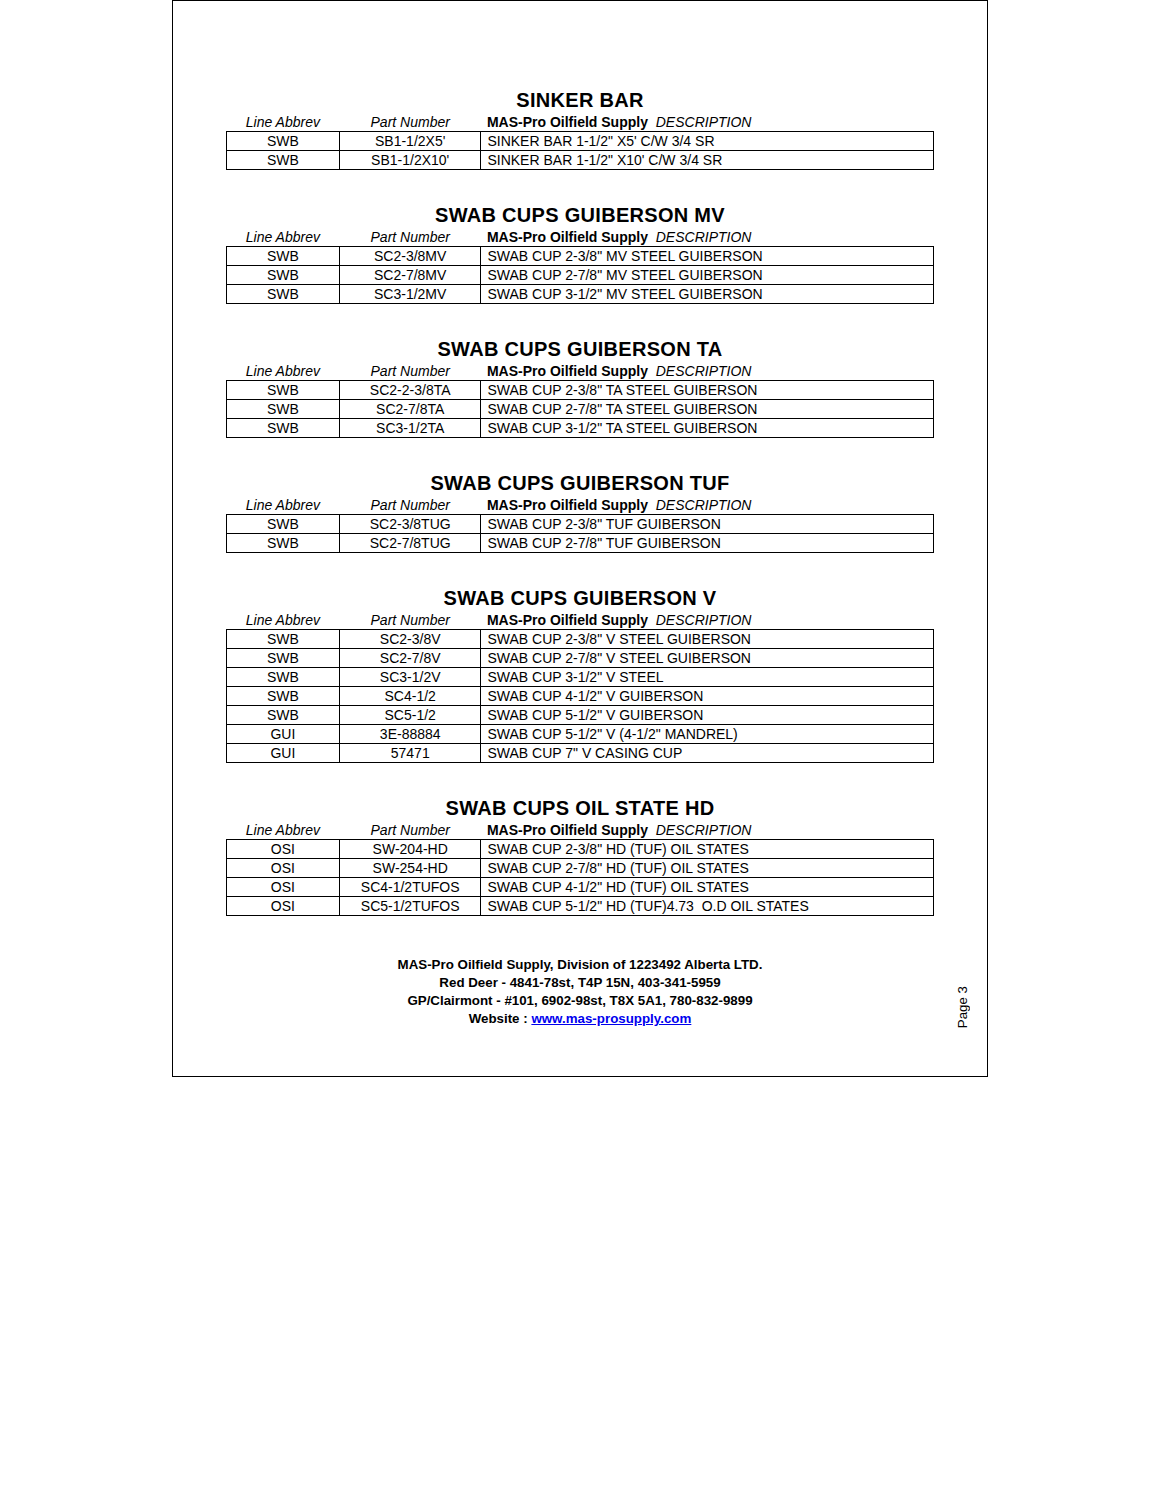SINKER BAR
| Line Abbrev | Part Number | MAS-Pro Oilfield Supply DESCRIPTION |
| --- | --- | --- |
| SWB | SB1-1/2X5' | SINKER BAR 1-1/2" X5' C/W 3/4 SR |
| SWB | SB1-1/2X10' | SINKER BAR 1-1/2" X10' C/W 3/4 SR |
SWAB CUPS GUIBERSON MV
| Line Abbrev | Part Number | MAS-Pro Oilfield Supply DESCRIPTION |
| --- | --- | --- |
| SWB | SC2-3/8MV | SWAB CUP 2-3/8" MV STEEL GUIBERSON |
| SWB | SC2-7/8MV | SWAB CUP 2-7/8" MV STEEL GUIBERSON |
| SWB | SC3-1/2MV | SWAB CUP 3-1/2" MV STEEL GUIBERSON |
SWAB CUPS GUIBERSON TA
| Line Abbrev | Part Number | MAS-Pro Oilfield Supply DESCRIPTION |
| --- | --- | --- |
| SWB | SC2-2-3/8TA | SWAB CUP 2-3/8" TA STEEL GUIBERSON |
| SWB | SC2-7/8TA | SWAB CUP 2-7/8" TA STEEL GUIBERSON |
| SWB | SC3-1/2TA | SWAB CUP 3-1/2" TA STEEL GUIBERSON |
SWAB CUPS GUIBERSON TUF
| Line Abbrev | Part Number | MAS-Pro Oilfield Supply DESCRIPTION |
| --- | --- | --- |
| SWB | SC2-3/8TUG | SWAB CUP 2-3/8" TUF GUIBERSON |
| SWB | SC2-7/8TUG | SWAB CUP 2-7/8" TUF GUIBERSON |
SWAB CUPS GUIBERSON V
| Line Abbrev | Part Number | MAS-Pro Oilfield Supply DESCRIPTION |
| --- | --- | --- |
| SWB | SC2-3/8V | SWAB CUP 2-3/8" V STEEL GUIBERSON |
| SWB | SC2-7/8V | SWAB CUP 2-7/8" V STEEL GUIBERSON |
| SWB | SC3-1/2V | SWAB CUP 3-1/2" V STEEL |
| SWB | SC4-1/2 | SWAB CUP 4-1/2" V GUIBERSON |
| SWB | SC5-1/2 | SWAB CUP 5-1/2" V GUIBERSON |
| GUI | 3E-88884 | SWAB CUP 5-1/2" V (4-1/2" MANDREL) |
| GUI | 57471 | SWAB CUP 7" V CASING CUP |
SWAB CUPS OIL STATE HD
| Line Abbrev | Part Number | MAS-Pro Oilfield Supply DESCRIPTION |
| --- | --- | --- |
| OSI | SW-204-HD | SWAB CUP 2-3/8" HD (TUF) OIL STATES |
| OSI | SW-254-HD | SWAB CUP 2-7/8" HD (TUF) OIL STATES |
| OSI | SC4-1/2TUFOS | SWAB CUP 4-1/2" HD (TUF) OIL STATES |
| OSI | SC5-1/2TUFOS | SWAB CUP 5-1/2" HD (TUF)4.73 O.D OIL STATES |
MAS-Pro Oilfield Supply, Division of 1223492 Alberta LTD.
Red Deer - 4841-78st, T4P 15N, 403-341-5959
GP/Clairmont - #101, 6902-98st, T8X 5A1, 780-832-9899
Website : www.mas-prosupply.com
Page 3